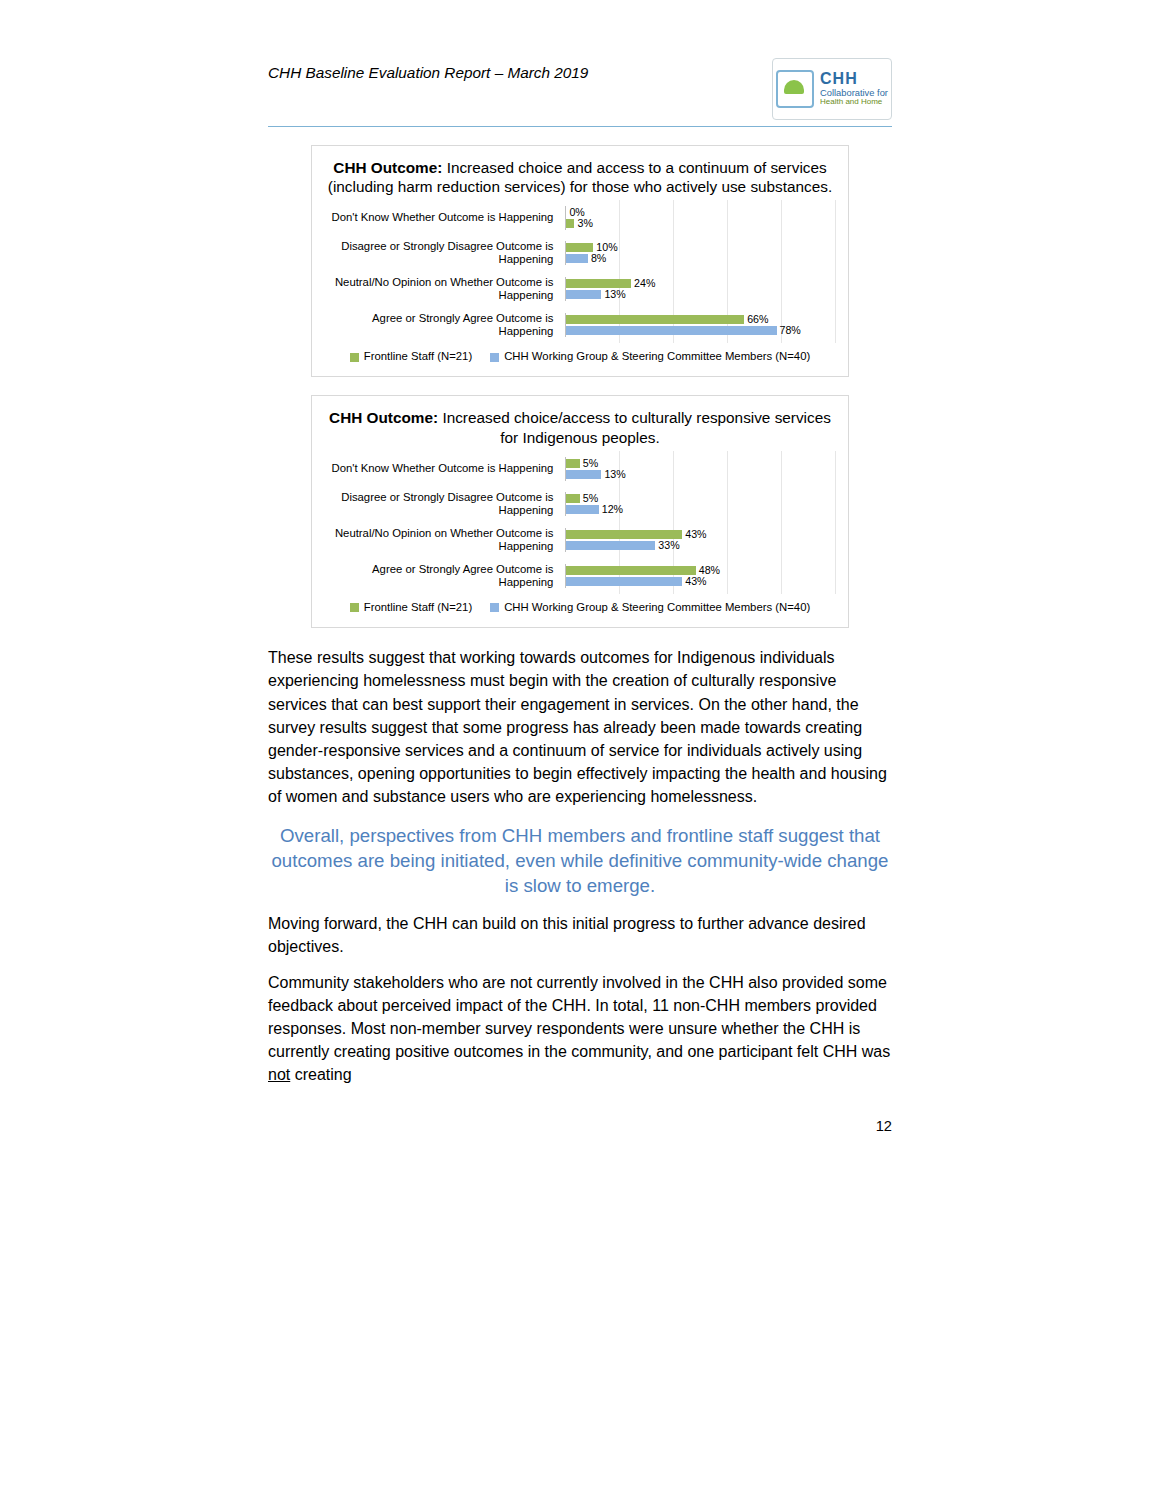CHH Baseline Evaluation Report – March 2019
CHH
Collaborative for
Health and Home
CHH Outcome: Increased choice and access to a continuum of services (including harm reduction services) for those who actively use substances.
Don't Know Whether Outcome is Happening
0%
3%
Disagree or Strongly Disagree Outcome is Happening
10%
8%
Neutral/No Opinion on Whether Outcome is Happening
24%
13%
Agree or Strongly Agree Outcome is Happening
66%
78%
Frontline Staff (N=21)
CHH Working Group & Steering Committee Members (N=40)
CHH Outcome: Increased choice/access to culturally responsive services for Indigenous peoples.
Don't Know Whether Outcome is Happening
5%
13%
Disagree or Strongly Disagree Outcome is Happening
5%
12%
Neutral/No Opinion on Whether Outcome is Happening
43%
33%
Agree or Strongly Agree Outcome is Happening
48%
43%
Frontline Staff (N=21)
CHH Working Group & Steering Committee Members (N=40)
These results suggest that working towards outcomes for Indigenous individuals experiencing homelessness must begin with the creation of culturally responsive services that can best support their engagement in services. On the other hand, the survey results suggest that some progress has already been made towards creating gender-responsive services and a continuum of service for individuals actively using substances, opening opportunities to begin effectively impacting the health and housing of women and substance users who are experiencing homelessness.
Overall, perspectives from CHH members and frontline staff suggest that outcomes are being initiated, even while definitive community-wide change is slow to emerge.
Moving forward, the CHH can build on this initial progress to further advance desired objectives.
Community stakeholders who are not currently involved in the CHH also provided some feedback about perceived impact of the CHH. In total, 11 non-CHH members provided responses. Most non-member survey respondents were unsure whether the CHH is currently creating positive outcomes in the community, and one participant felt CHH was not creating
12